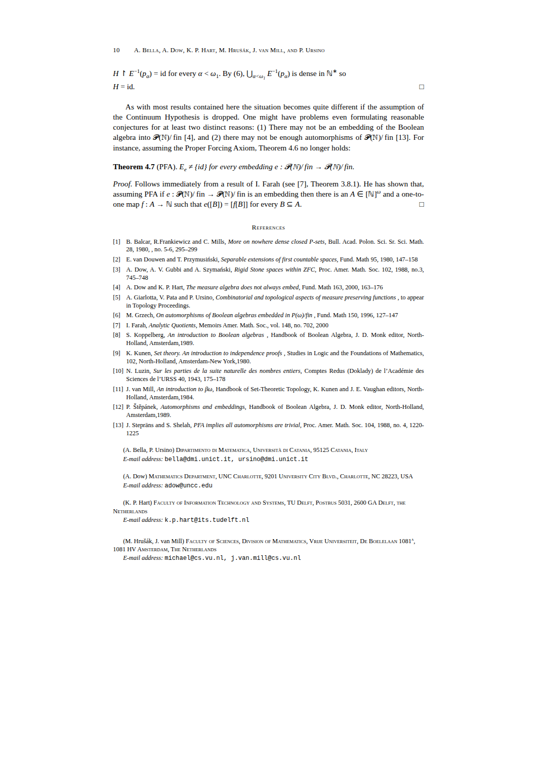10 A. Bella, A. Dow, K. P. Hart, M. Hrušák, J. van Mill, and P. Ursino
H ↾ E−1(pα) = id for every α < ω1. By (6), ⋃α<ω1 E−1(pα) is dense in ℕ∗ so
H = id. □
As with most results contained here the situation becomes quite different if the assumption of the Continuum Hypothesis is dropped. One might have problems even formulating reasonable conjectures for at least two distinct reasons: (1) There may not be an embedding of the Boolean algebra into 𝓟(ℕ)/ fin [4], and (2) there may not be enough automorphisms of 𝓟(ℕ)/ fin [13]. For instance, assuming the Proper Forcing Axiom, Theorem 4.6 no longer holds:
Theorem 4.7 (PFA). Ee ≠ {id} for every embedding e : 𝓟(ℕ)/ fin → 𝓟(ℕ)/ fin.
Proof. Follows immediately from a result of I. Farah (see [7], Theorem 3.8.1). He has shown that, assuming PFA if e : 𝓟(ℕ)/ fin → 𝓟(ℕ)/ fin is an embedding then there is an A ∈ [ℕ]ω and a one-to-one map f : A → ℕ such that e([B]) = [f[B]] for every B ⊆ A. □
References
[1] B. Balcar, R.Frankiewicz and C. Mills, More on nowhere dense closed P-sets, Bull. Acad. Polon. Sci. Sr. Sci. Math. 28, 1980, , no. 5-6, 295–299
[2] E. van Douwen and T. Przymusiński, Separable extensions of first countable spaces, Fund. Math 95, 1980, 147–158
[3] A. Dow, A. V. Gubbi and A. Szymański, Rigid Stone spaces within ZFC, Proc. Amer. Math. Soc. 102, 1988, no.3, 745–748
[4] A. Dow and K. P. Hart, The measure algebra does not always embed, Fund. Math 163, 2000, 163–176
[5] A. Giarlotta, V. Pata and P. Ursino, Combinatorial and topological aspects of measure preserving functions , to appear in Topology Proceedings.
[6] M. Grzech, On automorphisms of Boolean algebras embedded in P(ω)/fin , Fund. Math 150, 1996, 127–147
[7] I. Farah, Analytic Quotients, Memoirs Amer. Math. Soc., vol. 148, no. 702, 2000
[8] S. Koppelberg, An introduction to Boolean algebras , Handbook of Boolean Algebra, J. D. Monk editor, North-Holland, Amsterdam,1989.
[9] K. Kunen, Set theory. An introduction to independence proofs , Studies in Logic and the Foundations of Mathematics, 102, North-Holland, Amsterdam-New York,1980.
[10] N. Luzin, Sur les parties de la suite naturelle des nombres entiers, Comptes Redus (Doklady) de l’Académie des Sciences de l’URSS 40, 1943, 175–178
[11] J. van Mill, An introduction to βω, Handbook of Set-Theoretic Topology, K. Kunen and J. E. Vaughan editors, North-Holland, Amsterdam,1984.
[12] P. Štěpánek, Automorphisms and embeddings, Handbook of Boolean Algebra, J. D. Monk editor, North-Holland, Amsterdam,1989.
[13] J. Steprāns and S. Shelah, PFA implies all automorphisms are trivial, Proc. Amer. Math. Soc. 104, 1988, no. 4, 1220-1225
(A. Bella, P. Ursino) Dipartimento di Matematica, Università di Catania, 95125 Catania, Italy
E-mail address: bella@dmi.unict.it, ursino@dmi.unict.it
(A. Dow) Mathematics Department, UNC Charlotte, 9201 University City Blvd., Charlotte, NC 28223, USA
E-mail address: adow@uncc.edu
(K. P. Hart) Faculty of Information Technology and Systems, TU Delft, Postbus 5031, 2600 GA Delft, the Netherlands
E-mail address: k.p.hart@its.tudelft.nl
(M. Hrušák, J. van Mill) Faculty of Sciences, Division of Mathematics, Vrije Universiteit, De Boelelaan 1081a, 1081 HV Amsterdam, The Netherlands
E-mail address: michael@cs.vu.nl, j.van.mill@cs.vu.nl